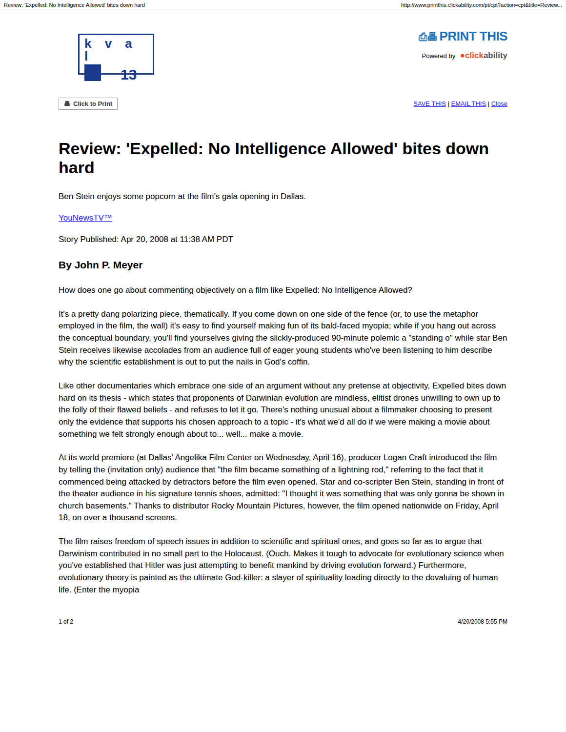Review: 'Expelled: No Intelligence Allowed' bites down hard
http://www.printthis.clickability.com/pt/cpt?action=cpt&title=Review...
k v a l
13
⎙🖶PRINT THIS
Powered by ●clickability
🖶Click to Print
SAVE THIS | EMAIL THIS | Close
Review: 'Expelled: No Intelligence Allowed' bites down hard
Ben Stein enjoys some popcorn at the film's gala opening in Dallas.
YouNewsTV™
Story Published: Apr 20, 2008 at 11:38 AM PDT
By John P. Meyer
How does one go about commenting objectively on a film like Expelled: No Intelligence Allowed?
It's a pretty dang polarizing piece, thematically. If you come down on one side of the fence (or, to use the metaphor employed in the film, the wall) it's easy to find yourself making fun of its bald-faced myopia; while if you hang out across the conceptual boundary, you'll find yourselves giving the slickly-produced 90-minute polemic a "standing o" while star Ben Stein receives likewise accolades from an audience full of eager young students who've been listening to him describe why the scientific establishment is out to put the nails in God's coffin.
Like other documentaries which embrace one side of an argument without any pretense at objectivity, Expelled bites down hard on its thesis - which states that proponents of Darwinian evolution are mindless, elitist drones unwilling to own up to the folly of their flawed beliefs - and refuses to let it go. There's nothing unusual about a filmmaker choosing to present only the evidence that supports his chosen approach to a topic - it's what we'd all do if we were making a movie about something we felt strongly enough about to... well... make a movie.
At its world premiere (at Dallas' Angelika Film Center on Wednesday, April 16), producer Logan Craft introduced the film by telling the (invitation only) audience that "the film became something of a lightning rod," referring to the fact that it commenced being attacked by detractors before the film even opened. Star and co-scripter Ben Stein, standing in front of the theater audience in his signature tennis shoes, admitted: "I thought it was something that was only gonna be shown in church basements." Thanks to distributor Rocky Mountain Pictures, however, the film opened nationwide on Friday, April 18, on over a thousand screens.
The film raises freedom of speech issues in addition to scientific and spiritual ones, and goes so far as to argue that Darwinism contributed in no small part to the Holocaust. (Ouch. Makes it tough to advocate for evolutionary science when you've established that Hitler was just attempting to benefit mankind by driving evolution forward.) Furthermore, evolutionary theory is painted as the ultimate God-killer: a slayer of spirituality leading directly to the devaluing of human life. (Enter the myopia
1 of 2
4/20/2008 5:55 PM